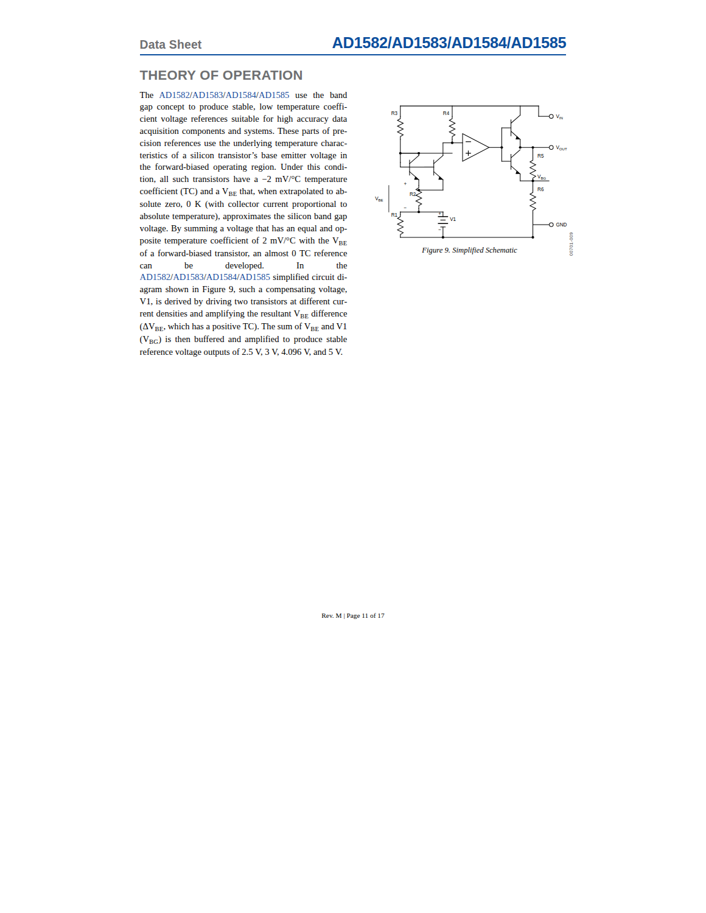Data Sheet
AD1582/AD1583/AD1584/AD1585
THEORY OF OPERATION
The AD1582/AD1583/AD1584/AD1585 use the band gap concept to produce stable, low temperature coefficient voltage references suitable for high accuracy data acquisition components and systems. These parts of precision references use the underlying temperature characteristics of a silicon transistor’s base emitter voltage in the forward-biased operating region. Under this condition, all such transistors have a −2 mV/°C temperature coefficient (TC) and a VBE that, when extrapolated to absolute zero, 0 K (with collector current proportional to absolute temperature), approximates the silicon band gap voltage. By summing a voltage that has an equal and opposite temperature coefficient of 2 mV/°C with the VBE of a forward-biased transistor, an almost 0 TC reference can be developed. In the AD1582/AD1583/AD1584/AD1585 simplified circuit diagram shown in Figure 9, such a compensating voltage, V1, is derived by driving two transistors at different current densities and amplifying the resultant VBE difference (ΔVBE, which has a positive TC). The sum of VBE and V1 (VBG) is then buffered and amplified to produce stable reference voltage outputs of 2.5 V, 3 V, 4.096 V, and 5 V.
R3 R4 R5 R6 R2 R1 V1 VIN VOUT VBG GND VBE + − + −
00701-009
Figure 9. Simplified Schematic
Rev. M | Page 11 of 17